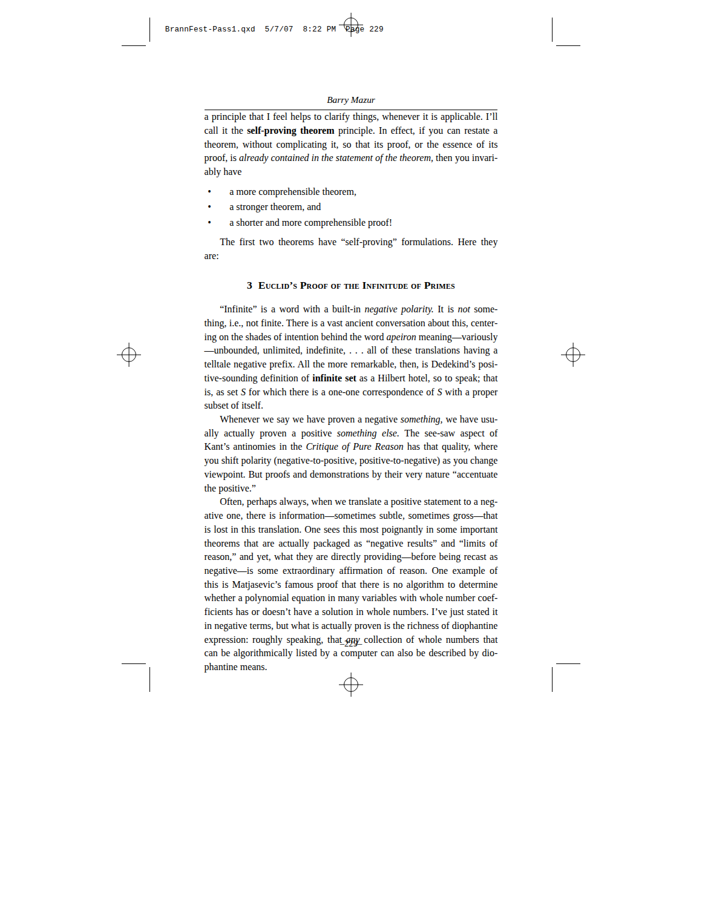BrannFest-Pass1.qxd 5/7/07 8:22 PM Page 229
Barry Mazur
a principle that I feel helps to clarify things, whenever it is applicable. I’ll call it the self-proving theorem principle. In effect, if you can restate a theorem, without complicating it, so that its proof, or the essence of its proof, is already contained in the statement of the theorem, then you invariably have
a more comprehensible theorem,
a stronger theorem, and
a shorter and more comprehensible proof!
The first two theorems have “self-proving” formulations. Here they are:
3 Euclid’s Proof of the Infinitude of Primes
“Infinite” is a word with a built-in negative polarity. It is not something, i.e., not finite. There is a vast ancient conversation about this, centering on the shades of intention behind the word apeiron meaning—variously—unbounded, unlimited, indefinite, . . . all of these translations having a telltale negative prefix. All the more remarkable, then, is Dedekind’s positive-sounding definition of infinite set as a Hilbert hotel, so to speak; that is, as set S for which there is a one-one correspondence of S with a proper subset of itself.
Whenever we say we have proven a negative something, we have usually actually proven a positive something else. The see-saw aspect of Kant’s antinomies in the Critique of Pure Reason has that quality, where you shift polarity (negative-to-positive, positive-to-negative) as you change viewpoint. But proofs and demonstrations by their very nature “accentuate the positive.”
Often, perhaps always, when we translate a positive statement to a negative one, there is information—sometimes subtle, sometimes gross—that is lost in this translation. One sees this most poignantly in some important theorems that are actually packaged as “negative results” and “limits of reason,” and yet, what they are directly providing—before being recast as negative—is some extraordinary affirmation of reason. One example of this is Matjasevic’s famous proof that there is no algorithm to determine whether a polynomial equation in many variables with whole number coefficients has or doesn’t have a solution in whole numbers. I’ve just stated it in negative terms, but what is actually proven is the richness of diophantine expression: roughly speaking, that any collection of whole numbers that can be algorithmically listed by a computer can also be described by diophantine means.
–229–